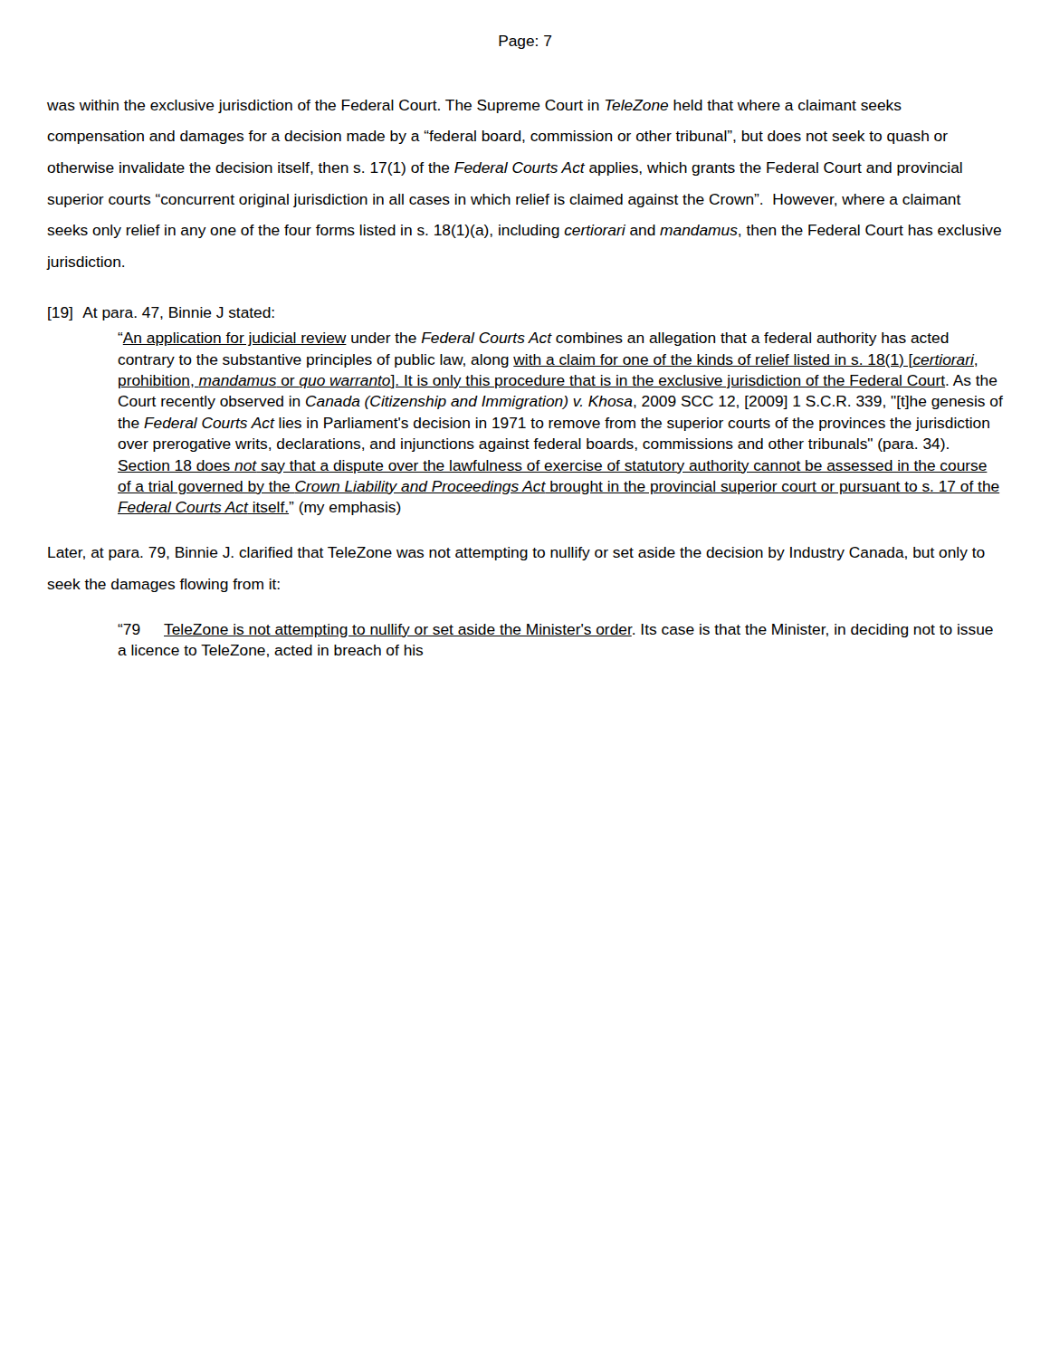Page: 7
was within the exclusive jurisdiction of the Federal Court. The Supreme Court in TeleZone held that where a claimant seeks compensation and damages for a decision made by a “federal board, commission or other tribunal”, but does not seek to quash or otherwise invalidate the decision itself, then s. 17(1) of the Federal Courts Act applies, which grants the Federal Court and provincial superior courts “concurrent original jurisdiction in all cases in which relief is claimed against the Crown”. However, where a claimant seeks only relief in any one of the four forms listed in s. 18(1)(a), including certiorari and mandamus, then the Federal Court has exclusive jurisdiction.
[19]
At para. 47, Binnie J stated:
“An application for judicial review under the Federal Courts Act combines an allegation that a federal authority has acted contrary to the substantive principles of public law, along with a claim for one of the kinds of relief listed in s. 18(1) [certiorari, prohibition, mandamus or quo warranto]. It is only this procedure that is in the exclusive jurisdiction of the Federal Court. As the Court recently observed in Canada (Citizenship and Immigration) v. Khosa, 2009 SCC 12, [2009] 1 S.C.R. 339, "[t]he genesis of the Federal Courts Act lies in Parliament's decision in 1971 to remove from the superior courts of the provinces the jurisdiction over prerogative writs, declarations, and injunctions against federal boards, commissions and other tribunals" (para. 34). Section 18 does not say that a dispute over the lawfulness of exercise of statutory authority cannot be assessed in the course of a trial governed by the Crown Liability and Proceedings Act brought in the provincial superior court or pursuant to s. 17 of the Federal Courts Act itself.” (my emphasis)
Later, at para. 79, Binnie J. clarified that TeleZone was not attempting to nullify or set aside the decision by Industry Canada, but only to seek the damages flowing from it:
“79 TeleZone is not attempting to nullify or set aside the Minister's order. Its case is that the Minister, in deciding not to issue a licence to TeleZone, acted in breach of his